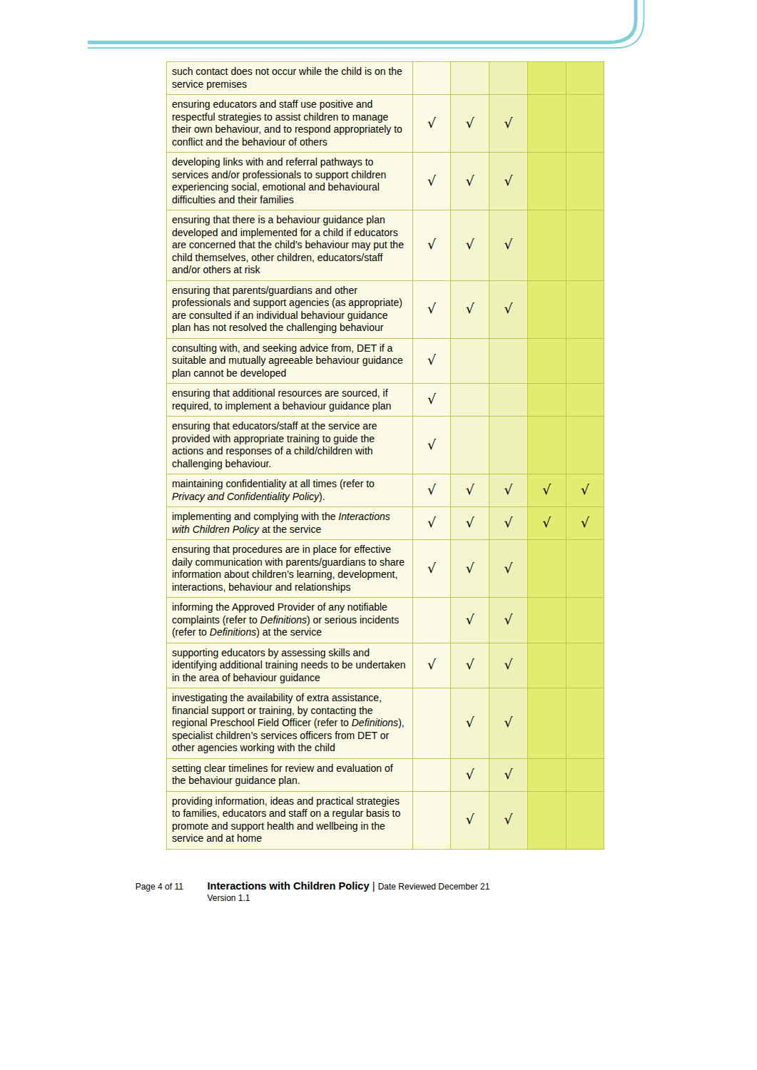| such contact does not occur while the child is on the service premises | | | | | |
| ensuring educators and staff use positive and respectful strategies to assist children to manage their own behaviour, and to respond appropriately to conflict and the behaviour of others | √ | √ | √ | | |
| developing links with and referral pathways to services and/or professionals to support children experiencing social, emotional and behavioural difficulties and their families | √ | √ | √ | | |
| ensuring that there is a behaviour guidance plan developed and implemented for a child if educators are concerned that the child’s behaviour may put the child themselves, other children, educators/staff and/or others at risk | √ | √ | √ | | |
| ensuring that parents/guardians and other professionals and support agencies (as appropriate) are consulted if an individual behaviour guidance plan has not resolved the challenging behaviour | √ | √ | √ | | |
| consulting with, and seeking advice from, DET if a suitable and mutually agreeable behaviour guidance plan cannot be developed | √ | | | | |
| ensuring that additional resources are sourced, if required, to implement a behaviour guidance plan | √ | | | | |
| ensuring that educators/staff at the service are provided with appropriate training to guide the actions and responses of a child/children with challenging behaviour. | √ | | | | |
| maintaining confidentiality at all times (refer to Privacy and Confidentiality Policy ). | √ | √ | √ | √ | √ |
| implementing and complying with the Interactions with Children Policy at the service | √ | √ | √ | √ | √ |
| ensuring that procedures are in place for effective daily communication with parents/guardians to share information about children’s learning, development, interactions, behaviour and relationships | √ | √ | √ | | |
| informing the Approved Provider of any notifiable complaints (refer to Definitions ) or serious incidents (refer to Definitions ) at the service | | √ | √ | | |
| supporting educators by assessing skills and identifying additional training needs to be undertaken in the area of behaviour guidance | √ | √ | √ | | |
| investigating the availability of extra assistance, financial support or training, by contacting the regional Preschool Field Officer (refer to Definitions ), specialist children’s services officers from DET or other agencies working with the child | | √ | √ | | |
| setting clear timelines for review and evaluation of the behaviour guidance plan. | | √ | √ | | |
| providing information, ideas and practical strategies to families, educators and staff on a regular basis to promote and support health and wellbeing in the service and at home | | √ | √ | | |
Page 4 of 11
Interactions with Children Policy | Date Reviewed December 21
Version 1.1